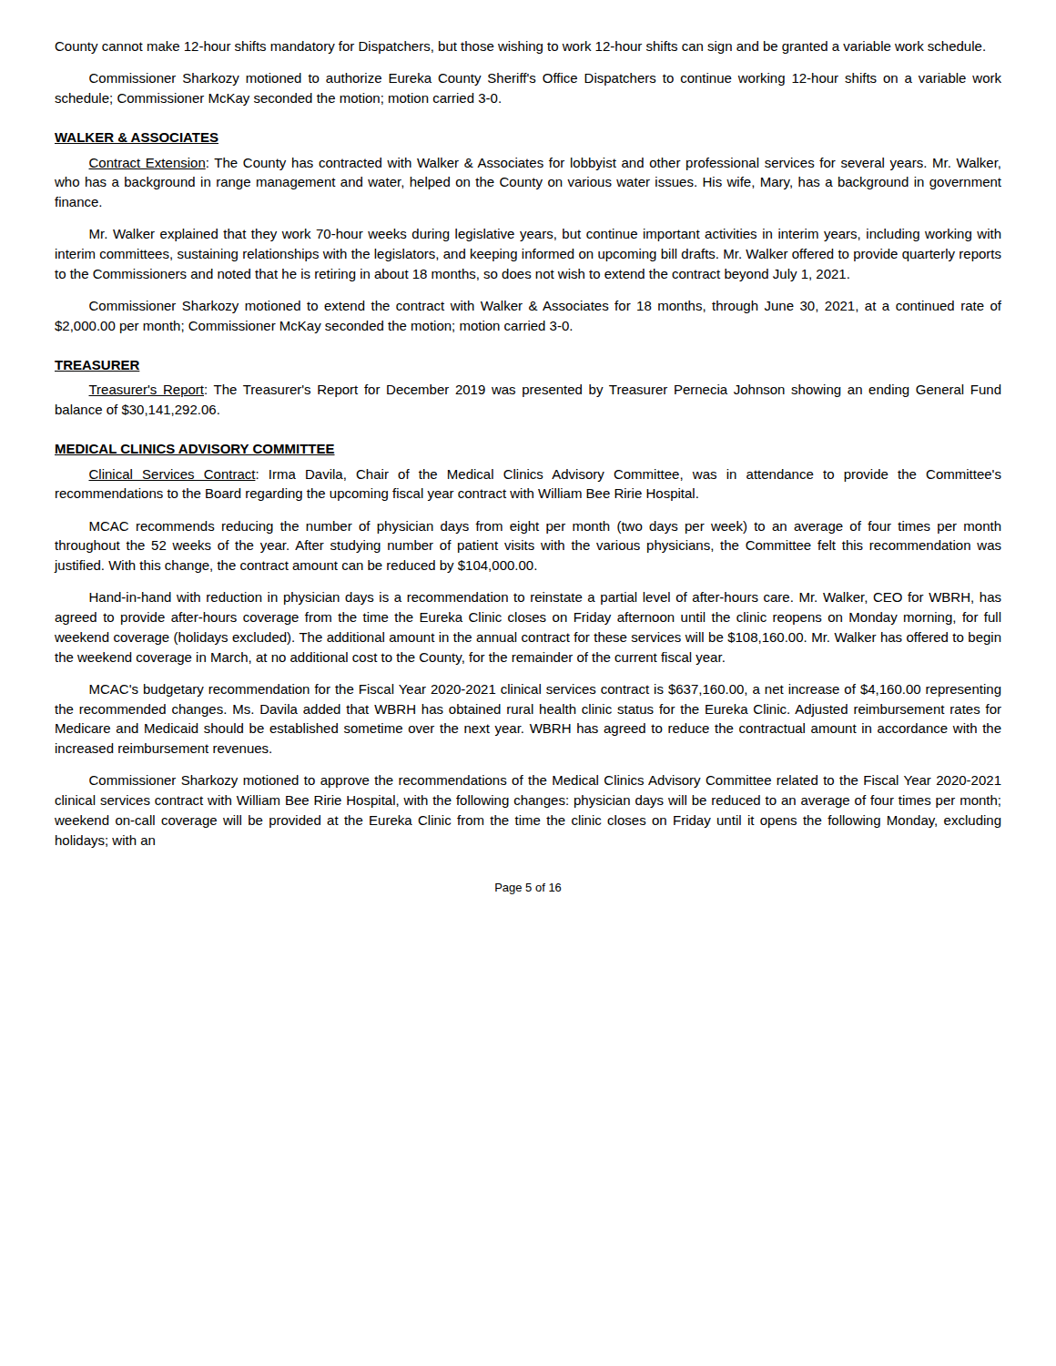County cannot make 12-hour shifts mandatory for Dispatchers, but those wishing to work 12-hour shifts can sign and be granted a variable work schedule.
Commissioner Sharkozy motioned to authorize Eureka County Sheriff's Office Dispatchers to continue working 12-hour shifts on a variable work schedule; Commissioner McKay seconded the motion; motion carried 3-0.
WALKER & ASSOCIATES
Contract Extension: The County has contracted with Walker & Associates for lobbyist and other professional services for several years. Mr. Walker, who has a background in range management and water, helped on the County on various water issues. His wife, Mary, has a background in government finance.
Mr. Walker explained that they work 70-hour weeks during legislative years, but continue important activities in interim years, including working with interim committees, sustaining relationships with the legislators, and keeping informed on upcoming bill drafts. Mr. Walker offered to provide quarterly reports to the Commissioners and noted that he is retiring in about 18 months, so does not wish to extend the contract beyond July 1, 2021.
Commissioner Sharkozy motioned to extend the contract with Walker & Associates for 18 months, through June 30, 2021, at a continued rate of $2,000.00 per month; Commissioner McKay seconded the motion; motion carried 3-0.
TREASURER
Treasurer's Report: The Treasurer's Report for December 2019 was presented by Treasurer Pernecia Johnson showing an ending General Fund balance of $30,141,292.06.
MEDICAL CLINICS ADVISORY COMMITTEE
Clinical Services Contract: Irma Davila, Chair of the Medical Clinics Advisory Committee, was in attendance to provide the Committee's recommendations to the Board regarding the upcoming fiscal year contract with William Bee Ririe Hospital.
MCAC recommends reducing the number of physician days from eight per month (two days per week) to an average of four times per month throughout the 52 weeks of the year. After studying number of patient visits with the various physicians, the Committee felt this recommendation was justified. With this change, the contract amount can be reduced by $104,000.00.
Hand-in-hand with reduction in physician days is a recommendation to reinstate a partial level of after-hours care. Mr. Walker, CEO for WBRH, has agreed to provide after-hours coverage from the time the Eureka Clinic closes on Friday afternoon until the clinic reopens on Monday morning, for full weekend coverage (holidays excluded). The additional amount in the annual contract for these services will be $108,160.00. Mr. Walker has offered to begin the weekend coverage in March, at no additional cost to the County, for the remainder of the current fiscal year.
MCAC's budgetary recommendation for the Fiscal Year 2020-2021 clinical services contract is $637,160.00, a net increase of $4,160.00 representing the recommended changes. Ms. Davila added that WBRH has obtained rural health clinic status for the Eureka Clinic. Adjusted reimbursement rates for Medicare and Medicaid should be established sometime over the next year. WBRH has agreed to reduce the contractual amount in accordance with the increased reimbursement revenues.
Commissioner Sharkozy motioned to approve the recommendations of the Medical Clinics Advisory Committee related to the Fiscal Year 2020-2021 clinical services contract with William Bee Ririe Hospital, with the following changes: physician days will be reduced to an average of four times per month; weekend on-call coverage will be provided at the Eureka Clinic from the time the clinic closes on Friday until it opens the following Monday, excluding holidays; with an
Page 5 of 16